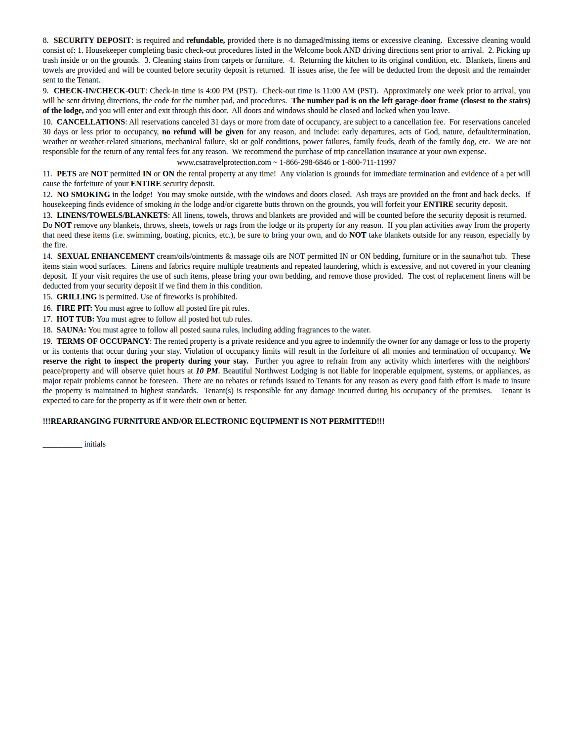8. SECURITY DEPOSIT: is required and refundable, provided there is no damaged/missing items or excessive cleaning. Excessive cleaning would consist of: 1. Housekeeper completing basic check-out procedures listed in the Welcome book AND driving directions sent prior to arrival. 2. Picking up trash inside or on the grounds. 3. Cleaning stains from carpets or furniture. 4. Returning the kitchen to its original condition, etc. Blankets, linens and towels are provided and will be counted before security deposit is returned. If issues arise, the fee will be deducted from the deposit and the remainder sent to the Tenant.
9. CHECK-IN/CHECK-OUT: Check-in time is 4:00 PM (PST). Check-out time is 11:00 AM (PST). Approximately one week prior to arrival, you will be sent driving directions, the code for the number pad, and procedures. The number pad is on the left garage-door frame (closest to the stairs) of the lodge, and you will enter and exit through this door. All doors and windows should be closed and locked when you leave.
10. CANCELLATIONS: All reservations canceled 31 days or more from date of occupancy, are subject to a cancellation fee. For reservations canceled 30 days or less prior to occupancy, no refund will be given for any reason, and include: early departures, acts of God, nature, default/termination, weather or weather-related situations, mechanical failure, ski or golf conditions, power failures, family feuds, death of the family dog, etc. We are not responsible for the return of any rental fees for any reason. We recommend the purchase of trip cancellation insurance at your own expense.
www.csatravelprotection.com ~ 1-866-298-6846 or 1-800-711-11997
11. PETS are NOT permitted IN or ON the rental property at any time! Any violation is grounds for immediate termination and evidence of a pet will cause the forfeiture of your ENTIRE security deposit.
12. NO SMOKING in the lodge! You may smoke outside, with the windows and doors closed. Ash trays are provided on the front and back decks. If housekeeping finds evidence of smoking in the lodge and/or cigarette butts thrown on the grounds, you will forfeit your ENTIRE security deposit.
13. LINENS/TOWELS/BLANKETS: All linens, towels, throws and blankets are provided and will be counted before the security deposit is returned. Do NOT remove any blankets, throws, sheets, towels or rags from the lodge or its property for any reason. If you plan activities away from the property that need these items (i.e. swimming, boating, picnics, etc.), be sure to bring your own, and do NOT take blankets outside for any reason, especially by the fire.
14. SEXUAL ENHANCEMENT cream/oils/ointments & massage oils are NOT permitted IN or ON bedding, furniture or in the sauna/hot tub. These items stain wood surfaces. Linens and fabrics require multiple treatments and repeated laundering, which is excessive, and not covered in your cleaning deposit. If your visit requires the use of such items, please bring your own bedding, and remove those provided. The cost of replacement linens will be deducted from your security deposit if we find them in this condition.
15. GRILLING is permitted. Use of fireworks is prohibited.
16. FIRE PIT: You must agree to follow all posted fire pit rules.
17. HOT TUB: You must agree to follow all posted hot tub rules.
18. SAUNA: You must agree to follow all posted sauna rules, including adding fragrances to the water.
19. TERMS OF OCCUPANCY: The rented property is a private residence and you agree to indemnify the owner for any damage or loss to the property or its contents that occur during your stay. Violation of occupancy limits will result in the forfeiture of all monies and termination of occupancy. We reserve the right to inspect the property during your stay. Further you agree to refrain from any activity which interferes with the neighbors' peace/property and will observe quiet hours at 10 PM. Beautiful Northwest Lodging is not liable for inoperable equipment, systems, or appliances, as major repair problems cannot be foreseen. There are no rebates or refunds issued to Tenants for any reason as every good faith effort is made to insure the property is maintained to highest standards. Tenant(s) is responsible for any damage incurred during his occupancy of the premises. Tenant is expected to care for the property as if it were their own or better.
!!!REARRANGING FURNITURE AND/OR ELECTRONIC EQUIPMENT IS NOT PERMITTED!!!
__________ initials